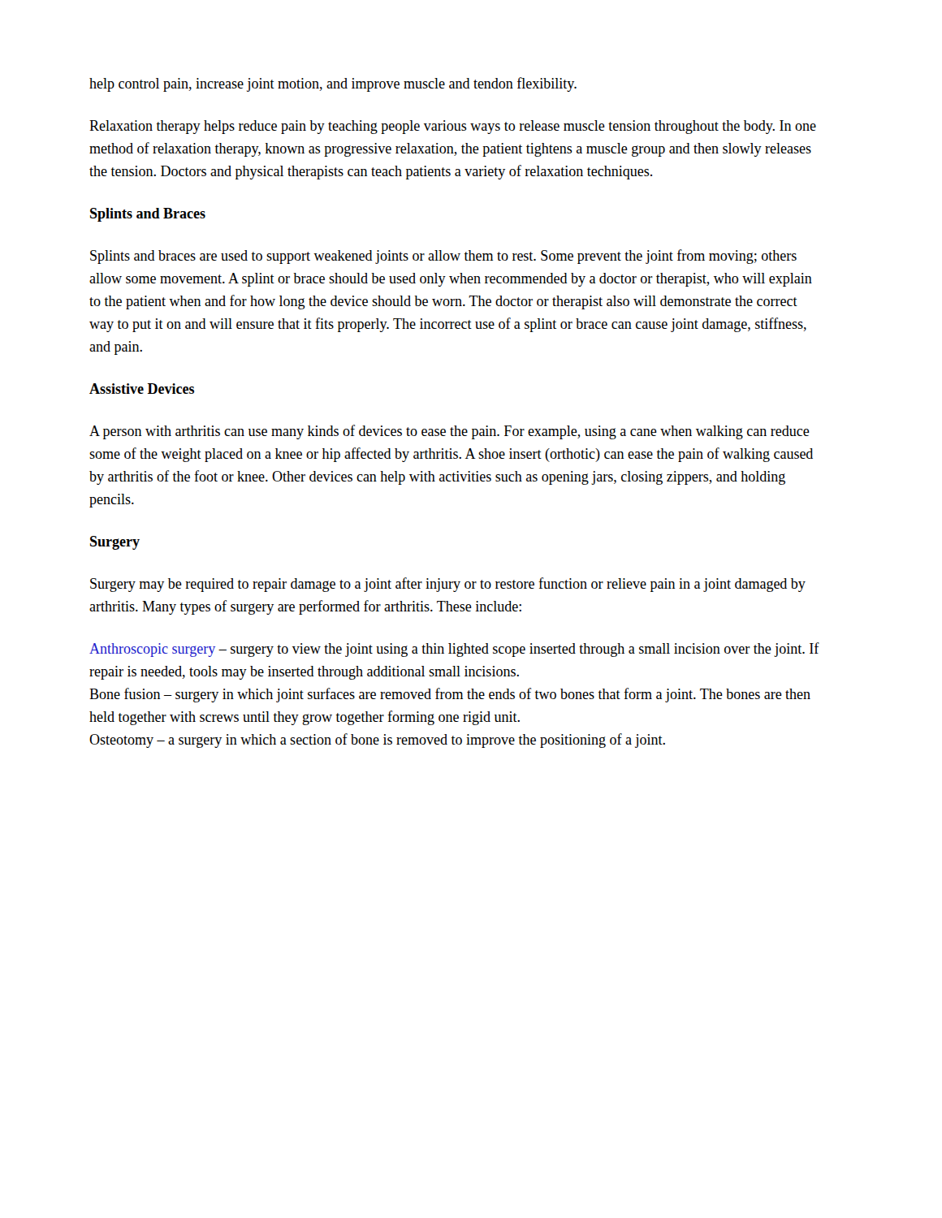help control pain, increase joint motion, and improve muscle and tendon flexibility.
Relaxation therapy helps reduce pain by teaching people various ways to release muscle tension throughout the body. In one method of relaxation therapy, known as progressive relaxation, the patient tightens a muscle group and then slowly releases the tension. Doctors and physical therapists can teach patients a variety of relaxation techniques.
Splints and Braces
Splints and braces are used to support weakened joints or allow them to rest. Some prevent the joint from moving; others allow some movement. A splint or brace should be used only when recommended by a doctor or therapist, who will explain to the patient when and for how long the device should be worn. The doctor or therapist also will demonstrate the correct way to put it on and will ensure that it fits properly. The incorrect use of a splint or brace can cause joint damage, stiffness, and pain.
Assistive Devices
A person with arthritis can use many kinds of devices to ease the pain. For example, using a cane when walking can reduce some of the weight placed on a knee or hip affected by arthritis. A shoe insert (orthotic) can ease the pain of walking caused by arthritis of the foot or knee. Other devices can help with activities such as opening jars, closing zippers, and holding pencils.
Surgery
Surgery may be required to repair damage to a joint after injury or to restore function or relieve pain in a joint damaged by arthritis. Many types of surgery are performed for arthritis. These include:
Anthroscopic surgery – surgery to view the joint using a thin lighted scope inserted through a small incision over the joint. If repair is needed, tools may be inserted through additional small incisions.
Bone fusion – surgery in which joint surfaces are removed from the ends of two bones that form a joint. The bones are then held together with screws until they grow together forming one rigid unit.
Osteotomy – a surgery in which a section of bone is removed to improve the positioning of a joint.